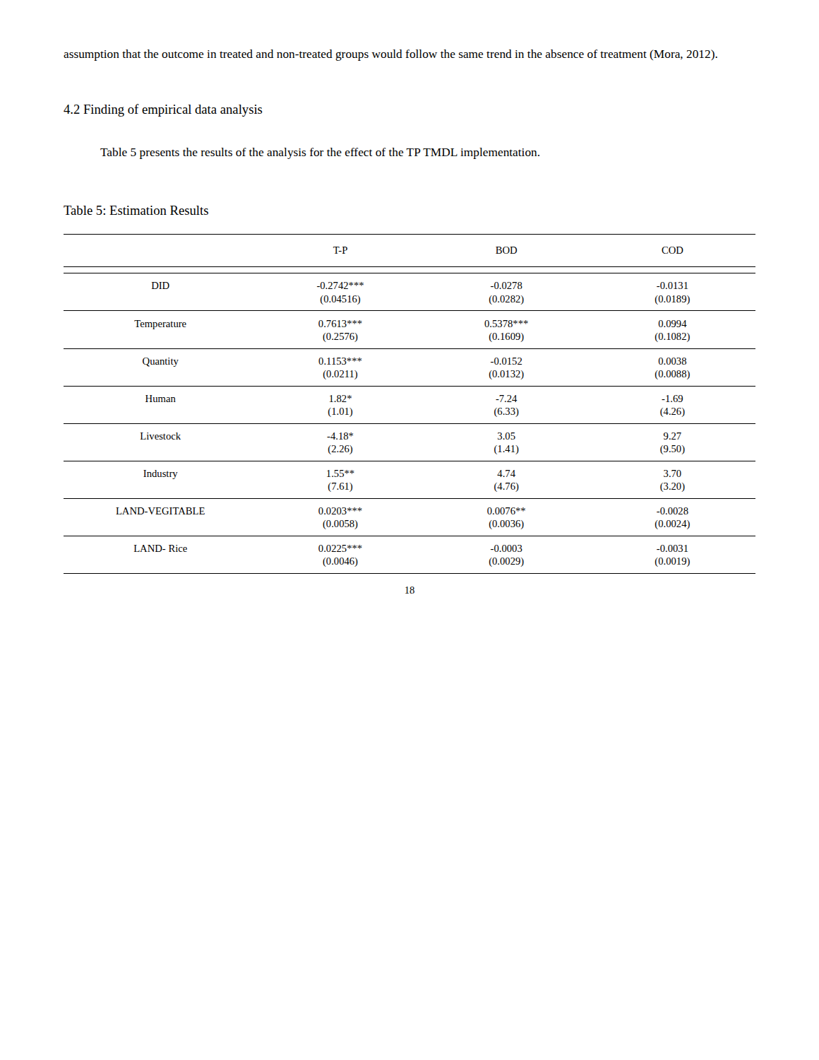assumption that the outcome in treated and non-treated groups would follow the same trend in the absence of treatment (Mora, 2012).
4.2 Finding of empirical data analysis
Table 5 presents the results of the analysis for the effect of the TP TMDL implementation.
Table 5: Estimation Results
| | T-P | BOD | COD |
| --- | --- | --- | --- |
| DID | -0.2742*** (0.04516) | -0.0278 (0.0282) | -0.0131 (0.0189) |
| Temperature | 0.7613*** (0.2576) | 0.5378*** (0.1609) | 0.0994 (0.1082) |
| Quantity | 0.1153*** (0.0211) | -0.0152 (0.0132) | 0.0038 (0.0088) |
| Human | 1.82* (1.01) | -7.24 (6.33) | -1.69 (4.26) |
| Livestock | -4.18* (2.26) | 3.05 (1.41) | 9.27 (9.50) |
| Industry | 1.55** (7.61) | 4.74 (4.76) | 3.70 (3.20) |
| LAND-VEGITABLE | 0.0203*** (0.0058) | 0.0076** (0.0036) | -0.0028 (0.0024) |
| LAND- Rice | 0.0225*** (0.0046) | -0.0003 (0.0029) | -0.0031 (0.0019) |
18